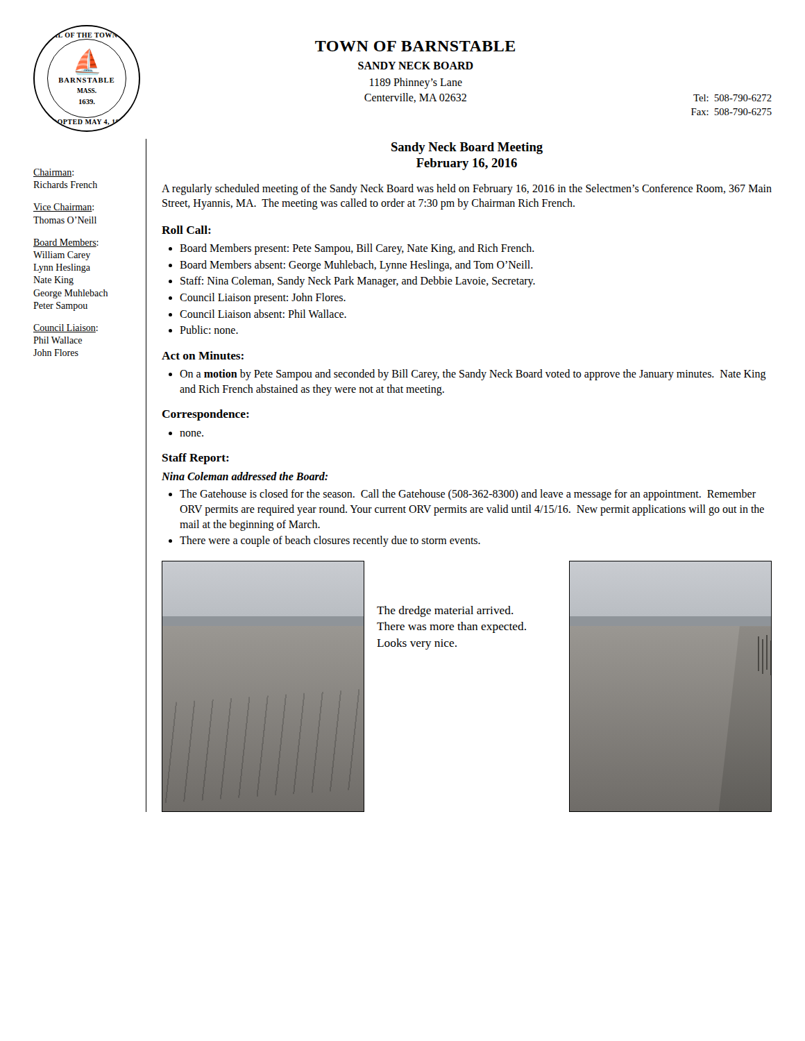SEAL OF THE TOWN OF
⛵
BARNSTABLE
MASS.
1639.
ADOPTED MAY 4, 1889
TOWN OF BARNSTABLE
SANDY NECK BOARD
1189 Phinney’s Lane
Centerville, MA 02632
Tel: 508-790-6272
Fax: 508-790-6275
Chairman:
Richards French
Vice Chairman:
Thomas O’Neill
Board Members:
William Carey
Lynn Heslinga
Nate King
George Muhlebach
Peter Sampou
Council Liaison:
Phil Wallace
John Flores
Sandy Neck Board Meeting
February 16, 2016
A regularly scheduled meeting of the Sandy Neck Board was held on February 16, 2016 in the Selectmen’s Conference Room, 367 Main Street, Hyannis, MA. The meeting was called to order at 7:30 pm by Chairman Rich French.
Roll Call:
Board Members present: Pete Sampou, Bill Carey, Nate King, and Rich French.
Board Members absent: George Muhlebach, Lynne Heslinga, and Tom O’Neill.
Staff: Nina Coleman, Sandy Neck Park Manager, and Debbie Lavoie, Secretary.
Council Liaison present: John Flores.
Council Liaison absent: Phil Wallace.
Public: none.
Act on Minutes:
On a motion by Pete Sampou and seconded by Bill Carey, the Sandy Neck Board voted to approve the January minutes. Nate King and Rich French abstained as they were not at that meeting.
Correspondence:
none.
Staff Report:
Nina Coleman addressed the Board:
The Gatehouse is closed for the season. Call the Gatehouse (508-362-8300) and leave a message for an appointment. Remember ORV permits are required year round. Your current ORV permits are valid until 4/15/16. New permit applications will go out in the mail at the beginning of March.
There were a couple of beach closures recently due to storm events.
The dredge material arrived.
There was more than expected.
Looks very nice.